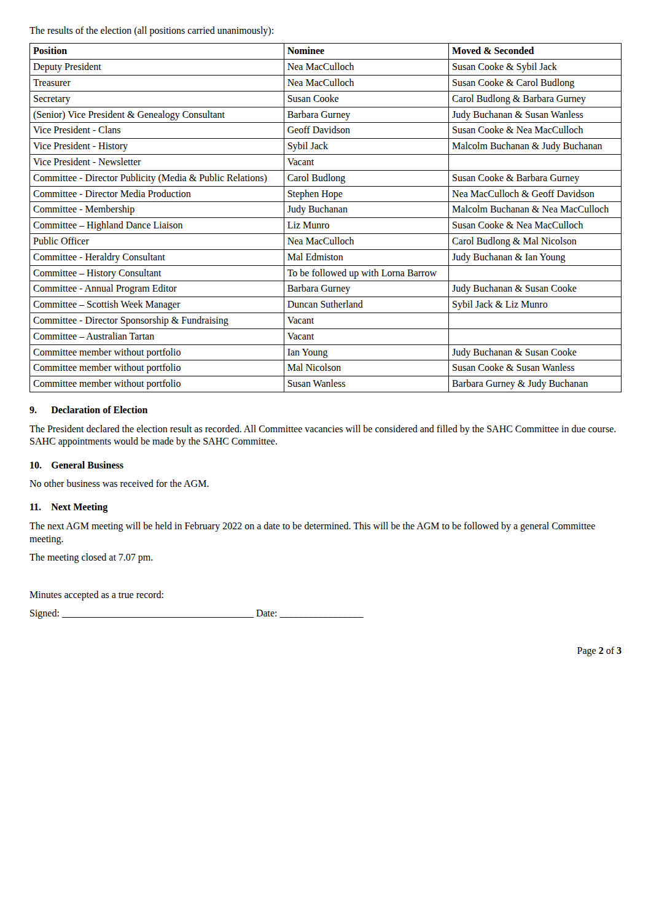The results of the election (all positions carried unanimously):
| Position | Nominee | Moved & Seconded |
| --- | --- | --- |
| Deputy President | Nea MacCulloch | Susan Cooke & Sybil Jack |
| Treasurer | Nea MacCulloch | Susan Cooke & Carol Budlong |
| Secretary | Susan Cooke | Carol Budlong & Barbara Gurney |
| (Senior) Vice President & Genealogy Consultant | Barbara Gurney | Judy Buchanan & Susan Wanless |
| Vice President - Clans | Geoff Davidson | Susan Cooke & Nea MacCulloch |
| Vice President - History | Sybil Jack | Malcolm Buchanan & Judy Buchanan |
| Vice President - Newsletter | Vacant | |
| Committee - Director Publicity (Media & Public Relations) | Carol Budlong | Susan Cooke & Barbara Gurney |
| Committee - Director Media Production | Stephen Hope | Nea MacCulloch & Geoff Davidson |
| Committee - Membership | Judy Buchanan | Malcolm Buchanan & Nea MacCulloch |
| Committee – Highland Dance Liaison | Liz Munro | Susan Cooke & Nea MacCulloch |
| Public Officer | Nea MacCulloch | Carol Budlong & Mal Nicolson |
| Committee - Heraldry Consultant | Mal Edmiston | Judy Buchanan & Ian Young |
| Committee – History Consultant | To be followed up with Lorna Barrow | |
| Committee - Annual Program Editor | Barbara Gurney | Judy Buchanan & Susan Cooke |
| Committee – Scottish Week Manager | Duncan Sutherland | Sybil Jack & Liz Munro |
| Committee - Director Sponsorship & Fundraising | Vacant | |
| Committee – Australian Tartan | Vacant | |
| Committee member without portfolio | Ian Young | Judy Buchanan & Susan Cooke |
| Committee member without portfolio | Mal Nicolson | Susan Cooke & Susan Wanless |
| Committee member without portfolio | Susan Wanless | Barbara Gurney & Judy Buchanan |
9. Declaration of Election
The President declared the election result as recorded. All Committee vacancies will be considered and filled by the SAHC Committee in due course. SAHC appointments would be made by the SAHC Committee.
10. General Business
No other business was received for the AGM.
11. Next Meeting
The next AGM meeting will be held in February 2022 on a date to be determined. This will be the AGM to be followed by a general Committee meeting.
The meeting closed at 7.07 pm.
Minutes accepted as a true record:
Signed: _______________________________________ Date: _________________
Page 2 of 3